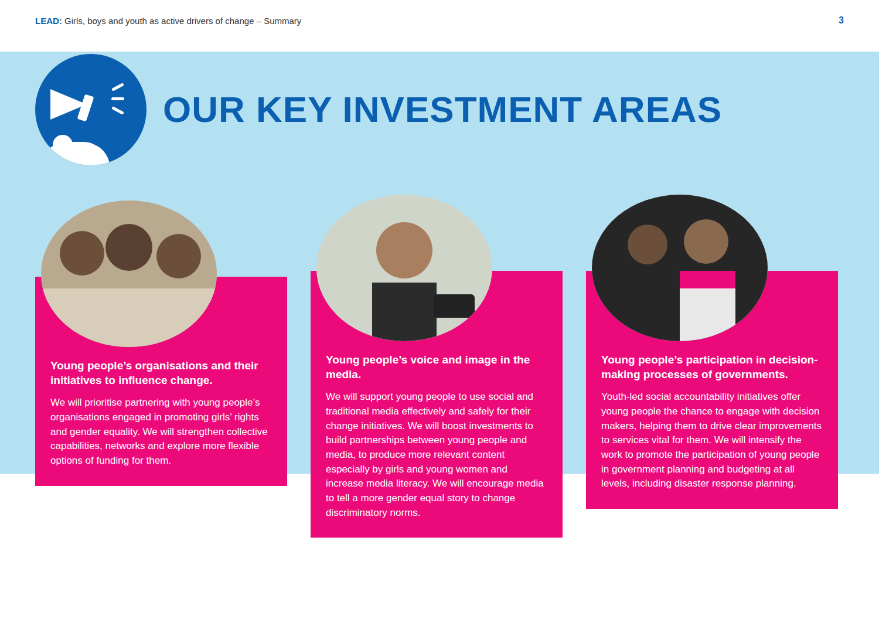LEAD: Girls, boys and youth as active drivers of change – Summary
3
Our key investment areas
Young people’s organisations and their initiatives to influence change.
We will prioritise partnering with young people’s organisations engaged in promoting girls’ rights and gender equality. We will strengthen collective capabilities, networks and explore more flexible options of funding for them.
Young people’s voice and image in the media.
We will support young people to use social and traditional media effectively and safely for their change initiatives. We will boost investments to build partnerships between young people and media, to produce more relevant content especially by girls and young women and increase media literacy. We will encourage media to tell a more gender equal story to change discriminatory norms.
Young people’s participation in decision-making processes of governments.
Youth-led social accountability initiatives offer young people the chance to engage with decision makers, helping them to drive clear improvements to services vital for them. We will intensify the work to promote the participation of young people in government planning and budgeting at all levels, including disaster response planning.